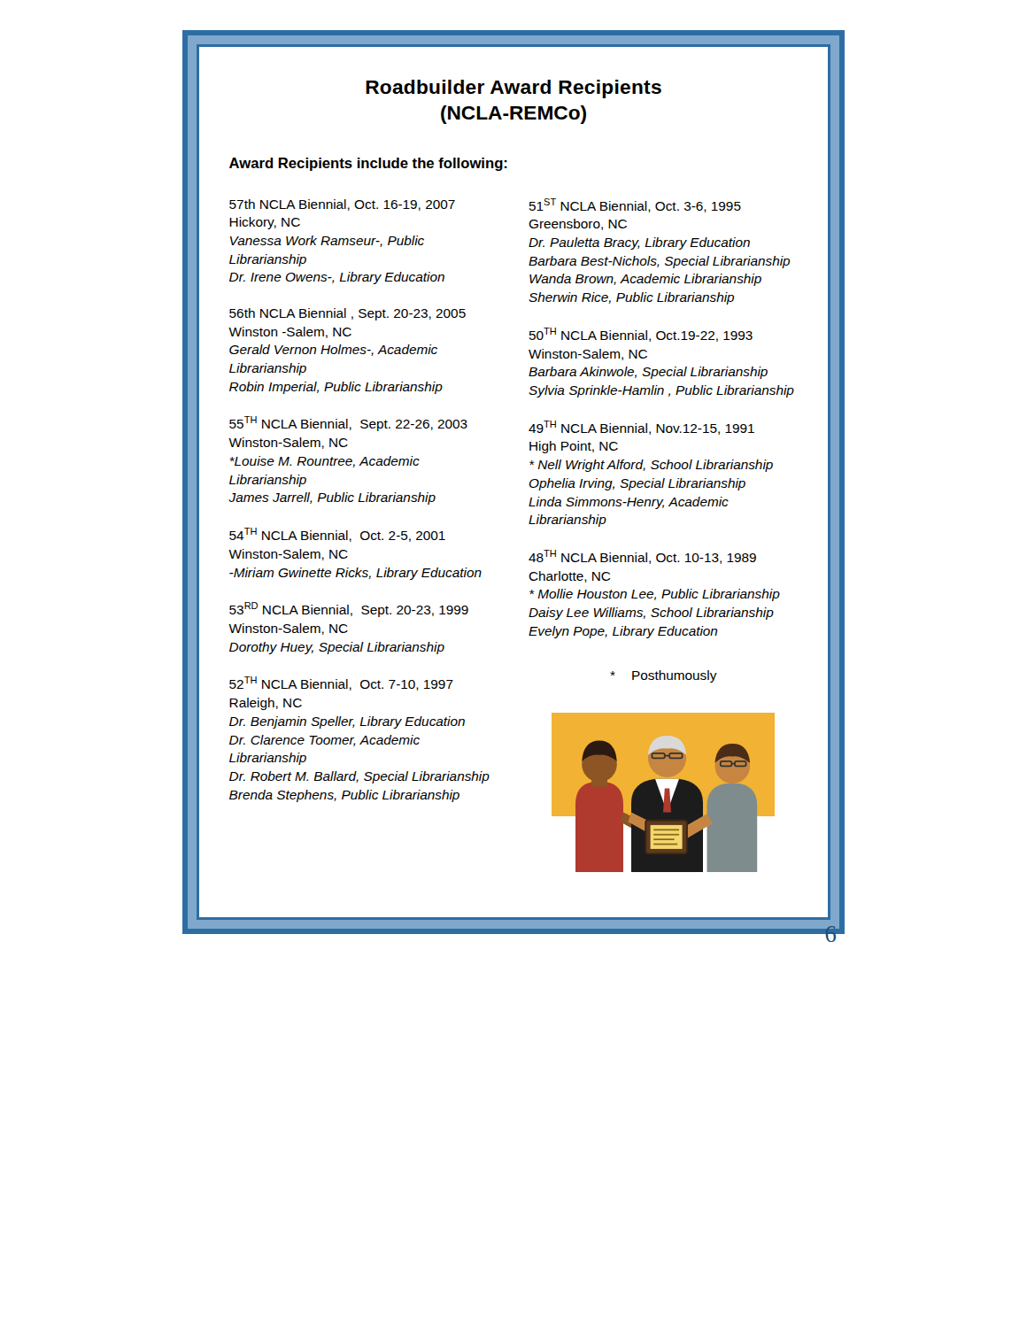Roadbuilder Award Recipients
(NCLA-REMCo)
Award Recipients include the following:
57th NCLA Biennial, Oct. 16-19, 2007
Hickory, NC
Vanessa Work Ramseur-, Public Librarianship
Dr. Irene Owens-, Library Education
56th NCLA Biennial , Sept. 20-23, 2005
Winston -Salem, NC
Gerald Vernon Holmes-, Academic Librarianship
Robin Imperial, Public Librarianship
55TH NCLA Biennial, Sept. 22-26, 2003
Winston-Salem, NC
*Louise M. Rountree, Academic Librarianship
James Jarrell, Public Librarianship
54TH NCLA Biennial, Oct. 2-5, 2001
Winston-Salem, NC
-Miriam Gwinette Ricks, Library Education
53RD NCLA Biennial, Sept. 20-23, 1999
Winston-Salem, NC
Dorothy Huey, Special Librarianship
52TH NCLA Biennial, Oct. 7-10, 1997
Raleigh, NC
Dr. Benjamin Speller, Library Education
Dr. Clarence Toomer, Academic Librarianship
Dr. Robert M. Ballard, Special Librarianship
Brenda Stephens, Public Librarianship
51ST NCLA Biennial, Oct. 3-6, 1995
Greensboro, NC
Dr. Pauletta Bracy, Library Education
Barbara Best-Nichols, Special Librarianship
Wanda Brown, Academic Librarianship
Sherwin Rice, Public Librarianship
50TH NCLA Biennial, Oct.19-22, 1993
Winston-Salem, NC
Barbara Akinwole, Special Librarianship
Sylvia Sprinkle-Hamlin , Public Librarianship
49TH NCLA Biennial, Nov.12-15, 1991
High Point, NC
* Nell Wright Alford, School Librarianship
Ophelia Irving, Special Librarianship
Linda Simmons-Henry, Academic Librarianship
48TH NCLA Biennial, Oct. 10-13, 1989
Charlotte, NC
* Mollie Houston Lee, Public Librarianship
Daisy Lee Williams, School Librarianship
Evelyn Pope, Library Education
*Posthumously
6